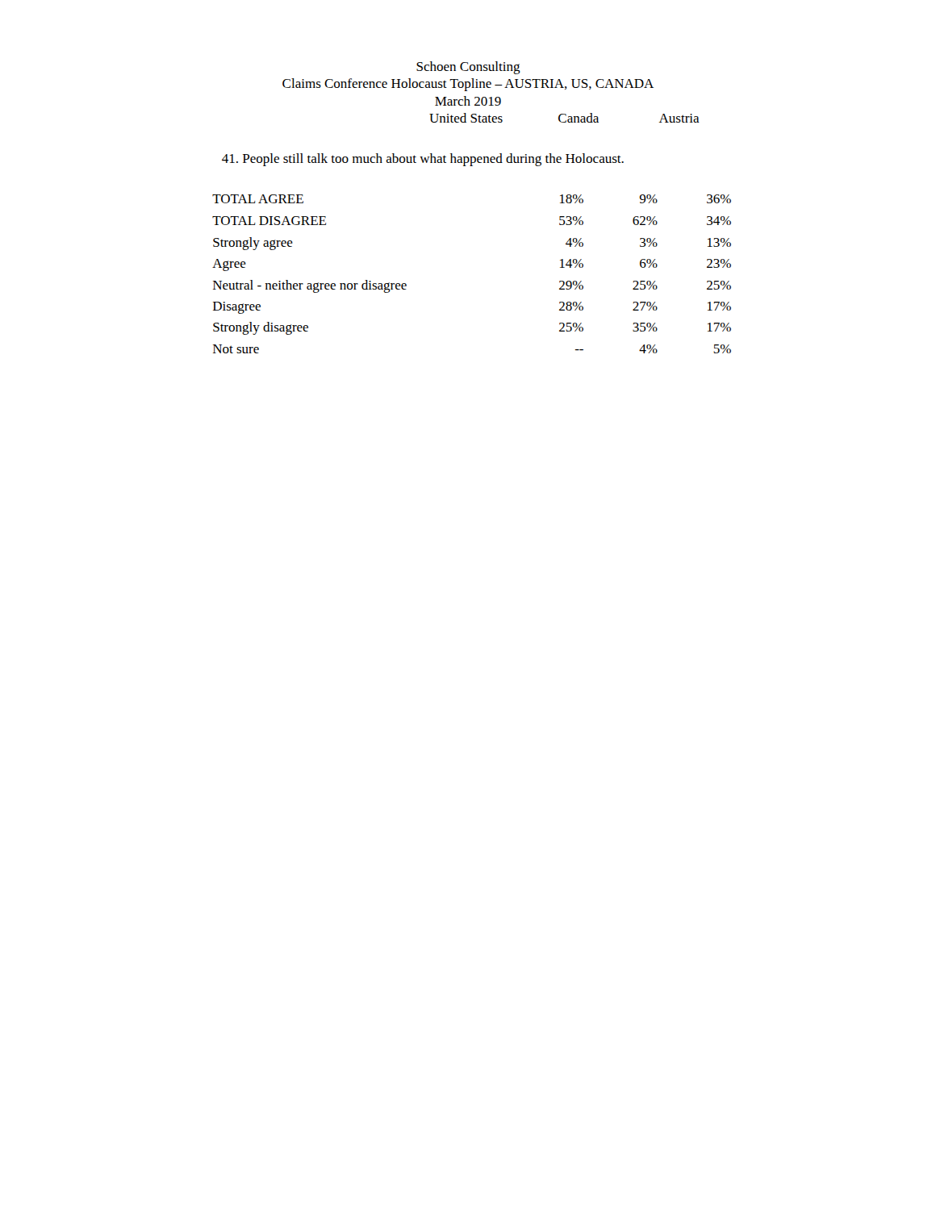Schoen Consulting
Claims Conference Holocaust Topline – AUSTRIA, US, CANADA
March 2019
United States Canada Austria
41. People still talk too much about what happened during the Holocaust.
| TOTAL AGREE | 18% | 9% | 36% |
| TOTAL DISAGREE | 53% | 62% | 34% |
| Strongly agree | 4% | 3% | 13% |
| Agree | 14% | 6% | 23% |
| Neutral - neither agree nor disagree | 29% | 25% | 25% |
| Disagree | 28% | 27% | 17% |
| Strongly disagree | 25% | 35% | 17% |
| Not sure | -- | 4% | 5% |